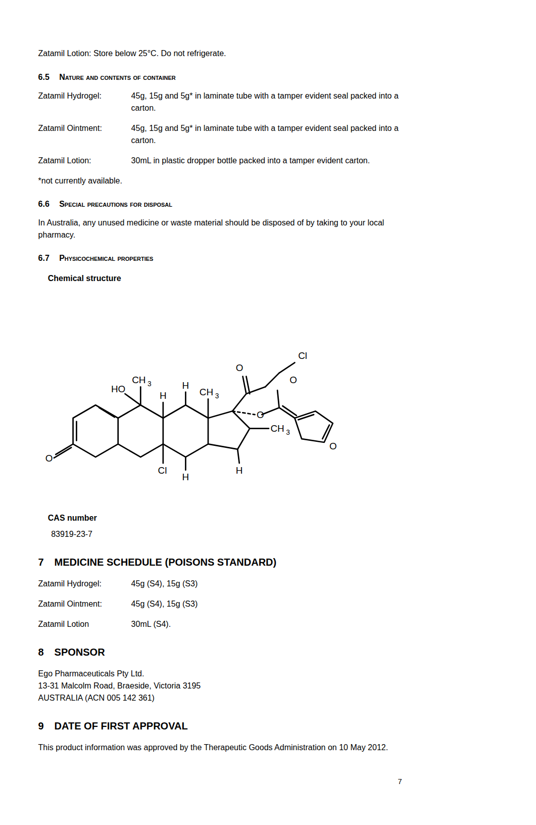Zatamil Lotion: Store below 25°C. Do not refrigerate.
6.5 Nature and contents of container
Zatamil Hydrogel:
45g, 15g and 5g* in laminate tube with a tamper evident seal packed into a carton.
Zatamil Ointment:
45g, 15g and 5g* in laminate tube with a tamper evident seal packed into a carton.
Zatamil Lotion:
30mL in plastic dropper bottle packed into a tamper evident carton.
*not currently available.
6.6 Special precautions for disposal
In Australia, any unused medicine or waste material should be disposed of by taking to your local pharmacy.
6.7 Physicochemical properties
Chemical structure
O HO CH 3 CH 3 Cl O Cl O O CH 3 O H H H H
CAS number
83919-23-7
7 MEDICINE SCHEDULE (POISONS STANDARD)
Zatamil Hydrogel:
45g (S4), 15g (S3)
Zatamil Ointment:
45g (S4), 15g (S3)
Zatamil Lotion
30mL (S4).
8 SPONSOR
Ego Pharmaceuticals Pty Ltd.
13-31 Malcolm Road, Braeside, Victoria 3195
AUSTRALIA (ACN 005 142 361)
9 DATE OF FIRST APPROVAL
This product information was approved by the Therapeutic Goods Administration on 10 May 2012.
7